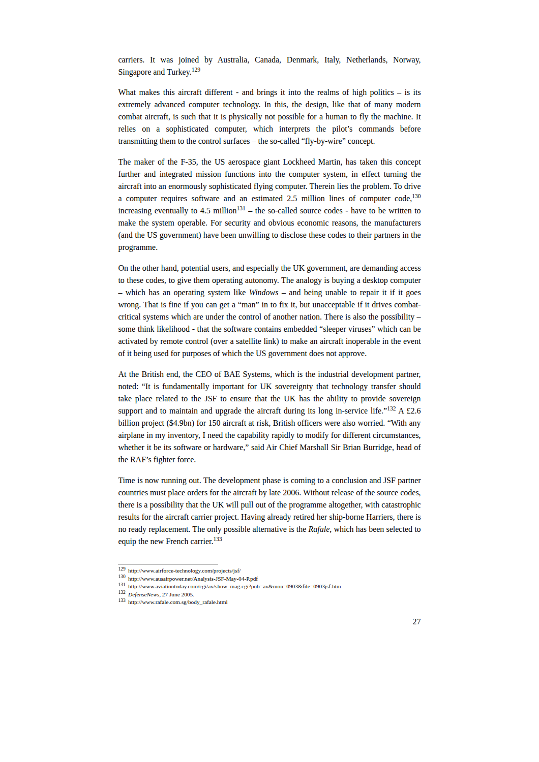carriers. It was joined by Australia, Canada, Denmark, Italy, Netherlands, Norway, Singapore and Turkey.129
What makes this aircraft different - and brings it into the realms of high politics – is its extremely advanced computer technology. In this, the design, like that of many modern combat aircraft, is such that it is physically not possible for a human to fly the machine. It relies on a sophisticated computer, which interprets the pilot’s commands before transmitting them to the control surfaces – the so-called “fly-by-wire” concept.
The maker of the F-35, the US aerospace giant Lockheed Martin, has taken this concept further and integrated mission functions into the computer system, in effect turning the aircraft into an enormously sophisticated flying computer. Therein lies the problem. To drive a computer requires software and an estimated 2.5 million lines of computer code,130 increasing eventually to 4.5 million131 – the so-called source codes - have to be written to make the system operable. For security and obvious economic reasons, the manufacturers (and the US government) have been unwilling to disclose these codes to their partners in the programme.
On the other hand, potential users, and especially the UK government, are demanding access to these codes, to give them operating autonomy. The analogy is buying a desktop computer – which has an operating system like Windows – and being unable to repair it if it goes wrong. That is fine if you can get a “man” in to fix it, but unacceptable if it drives combat-critical systems which are under the control of another nation. There is also the possibility – some think likelihood - that the software contains embedded “sleeper viruses” which can be activated by remote control (over a satellite link) to make an aircraft inoperable in the event of it being used for purposes of which the US government does not approve.
At the British end, the CEO of BAE Systems, which is the industrial development partner, noted: “It is fundamentally important for UK sovereignty that technology transfer should take place related to the JSF to ensure that the UK has the ability to provide sovereign support and to maintain and upgrade the aircraft during its long in-service life.”132 A £2.6 billion project ($4.9bn) for 150 aircraft at risk, British officers were also worried. “With any airplane in my inventory, I need the capability rapidly to modify for different circumstances, whether it be its software or hardware,” said Air Chief Marshall Sir Brian Burridge, head of the RAF’s fighter force.
Time is now running out. The development phase is coming to a conclusion and JSF partner countries must place orders for the aircraft by late 2006. Without release of the source codes, there is a possibility that the UK will pull out of the programme altogether, with catastrophic results for the aircraft carrier project. Having already retired her ship-borne Harriers, there is no ready replacement. The only possible alternative is the Rafale, which has been selected to equip the new French carrier.133
129 http://www.airforce-technology.com/projects/jsf/
130 http://www.ausairpower.net/Analysis-JSF-May-04-P.pdf
131 http://www.aviationtoday.com/cgi/av/show_mag.cgi?pub=av&mon=0903&file=0903jsf.htm
132 DefenseNews, 27 June 2005.
133 http://www.rafale.com.sg/body_rafale.html
27